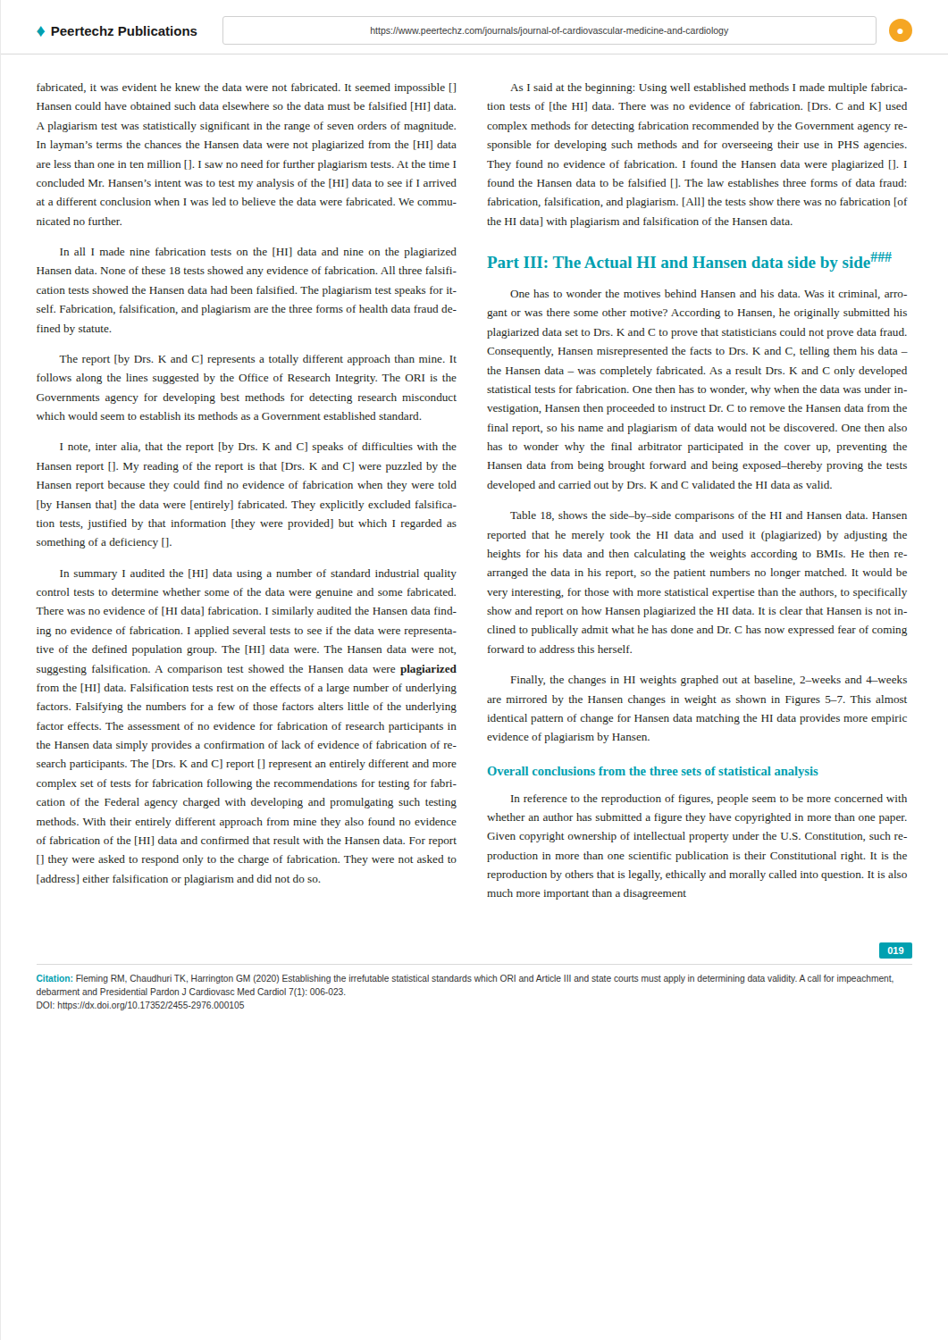♦Peertechz Publications
https://www.peertechz.com/journals/journal-of-cardiovascular-medicine-and-cardiology
●
fabricated, it was evident he knew the data were not fabricated. It seemed impossible [] Hansen could have obtained such data elsewhere so the data must be falsified [HI] data. A plagiarism test was statistically significant in the range of seven orders of magnitude. In layman’s terms the chances the Hansen data were not plagiarized from the [HI] data are less than one in ten million []. I saw no need for further plagiarism tests. At the time I concluded Mr. Hansen’s intent was to test my analysis of the [HI] data to see if I arrived at a different conclusion when I was led to believe the data were fabricated. We communicated no further.
In all I made nine fabrication tests on the [HI] data and nine on the plagiarized Hansen data. None of these 18 tests showed any evidence of fabrication. All three falsification tests showed the Hansen data had been falsified. The plagiarism test speaks for itself. Fabrication, falsification, and plagiarism are the three forms of health data fraud defined by statute.
The report [by Drs. K and C] represents a totally different approach than mine. It follows along the lines suggested by the Office of Research Integrity. The ORI is the Governments agency for developing best methods for detecting research misconduct which would seem to establish its methods as a Government established standard.
I note, inter alia, that the report [by Drs. K and C] speaks of difficulties with the Hansen report []. My reading of the report is that [Drs. K and C] were puzzled by the Hansen report because they could find no evidence of fabrication when they were told [by Hansen that] the data were [entirely] fabricated. They explicitly excluded falsification tests, justified by that information [they were provided] but which I regarded as something of a deficiency [].
In summary I audited the [HI] data using a number of standard industrial quality control tests to determine whether some of the data were genuine and some fabricated. There was no evidence of [HI data] fabrication. I similarly audited the Hansen data finding no evidence of fabrication. I applied several tests to see if the data were representative of the defined population group. The [HI] data were. The Hansen data were not, suggesting falsification. A comparison test showed the Hansen data were plagiarized from the [HI] data. Falsification tests rest on the effects of a large number of underlying factors. Falsifying the numbers for a few of those factors alters little of the underlying factor effects. The assessment of no evidence for fabrication of research participants in the Hansen data simply provides a confirmation of lack of evidence of fabrication of research participants. The [Drs. K and C] report [] represent an entirely different and more complex set of tests for fabrication following the recommendations for testing for fabrication of the Federal agency charged with developing and promulgating such testing methods. With their entirely different approach from mine they also found no evidence of fabrication of the [HI] data and confirmed that result with the Hansen data. For report [] they were asked to respond only to the charge of fabrication. They were not asked to [address] either falsification or plagiarism and did not do so.
As I said at the beginning: Using well established methods I made multiple fabrication tests of [the HI] data. There was no evidence of fabrication. [Drs. C and K] used complex methods for detecting fabrication recommended by the Government agency responsible for developing such methods and for overseeing their use in PHS agencies. They found no evidence of fabrication. I found the Hansen data were plagiarized []. I found the Hansen data to be falsified []. The law establishes three forms of data fraud: fabrication, falsification, and plagiarism. [All] the tests show there was no fabrication [of the HI data] with plagiarism and falsification of the Hansen data.
Part III: The Actual HI and Hansen data side by side###
One has to wonder the motives behind Hansen and his data. Was it criminal, arrogant or was there some other motive? According to Hansen, he originally submitted his plagiarized data set to Drs. K and C to prove that statisticians could not prove data fraud. Consequently, Hansen misrepresented the facts to Drs. K and C, telling them his data – the Hansen data – was completely fabricated. As a result Drs. K and C only developed statistical tests for fabrication. One then has to wonder, why when the data was under investigation, Hansen then proceeded to instruct Dr. C to remove the Hansen data from the final report, so his name and plagiarism of data would not be discovered. One then also has to wonder why the final arbitrator participated in the cover up, preventing the Hansen data from being brought forward and being exposed–thereby proving the tests developed and carried out by Drs. K and C validated the HI data as valid.
Table 18, shows the side–by–side comparisons of the HI and Hansen data. Hansen reported that he merely took the HI data and used it (plagiarized) by adjusting the heights for his data and then calculating the weights according to BMIs. He then rearranged the data in his report, so the patient numbers no longer matched. It would be very interesting, for those with more statistical expertise than the authors, to specifically show and report on how Hansen plagiarized the HI data. It is clear that Hansen is not inclined to publically admit what he has done and Dr. C has now expressed fear of coming forward to address this herself.
Finally, the changes in HI weights graphed out at baseline, 2–weeks and 4–weeks are mirrored by the Hansen changes in weight as shown in Figures 5–7. This almost identical pattern of change for Hansen data matching the HI data provides more empiric evidence of plagiarism by Hansen.
Overall conclusions from the three sets of statistical analysis
In reference to the reproduction of figures, people seem to be more concerned with whether an author has submitted a figure they have copyrighted in more than one paper. Given copyright ownership of intellectual property under the U.S. Constitution, such reproduction in more than one scientific publication is their Constitutional right. It is the reproduction by others that is legally, ethically and morally called into question. It is also much more important than a disagreement
019
Citation: Fleming RM, Chaudhuri TK, Harrington GM (2020) Establishing the irrefutable statistical standards which ORI and Article III and state courts must apply in determining data validity. A call for impeachment, debarment and Presidential Pardon J Cardiovasc Med Cardiol 7(1): 006-023.
DOI: https://dx.doi.org/10.17352/2455-2976.000105